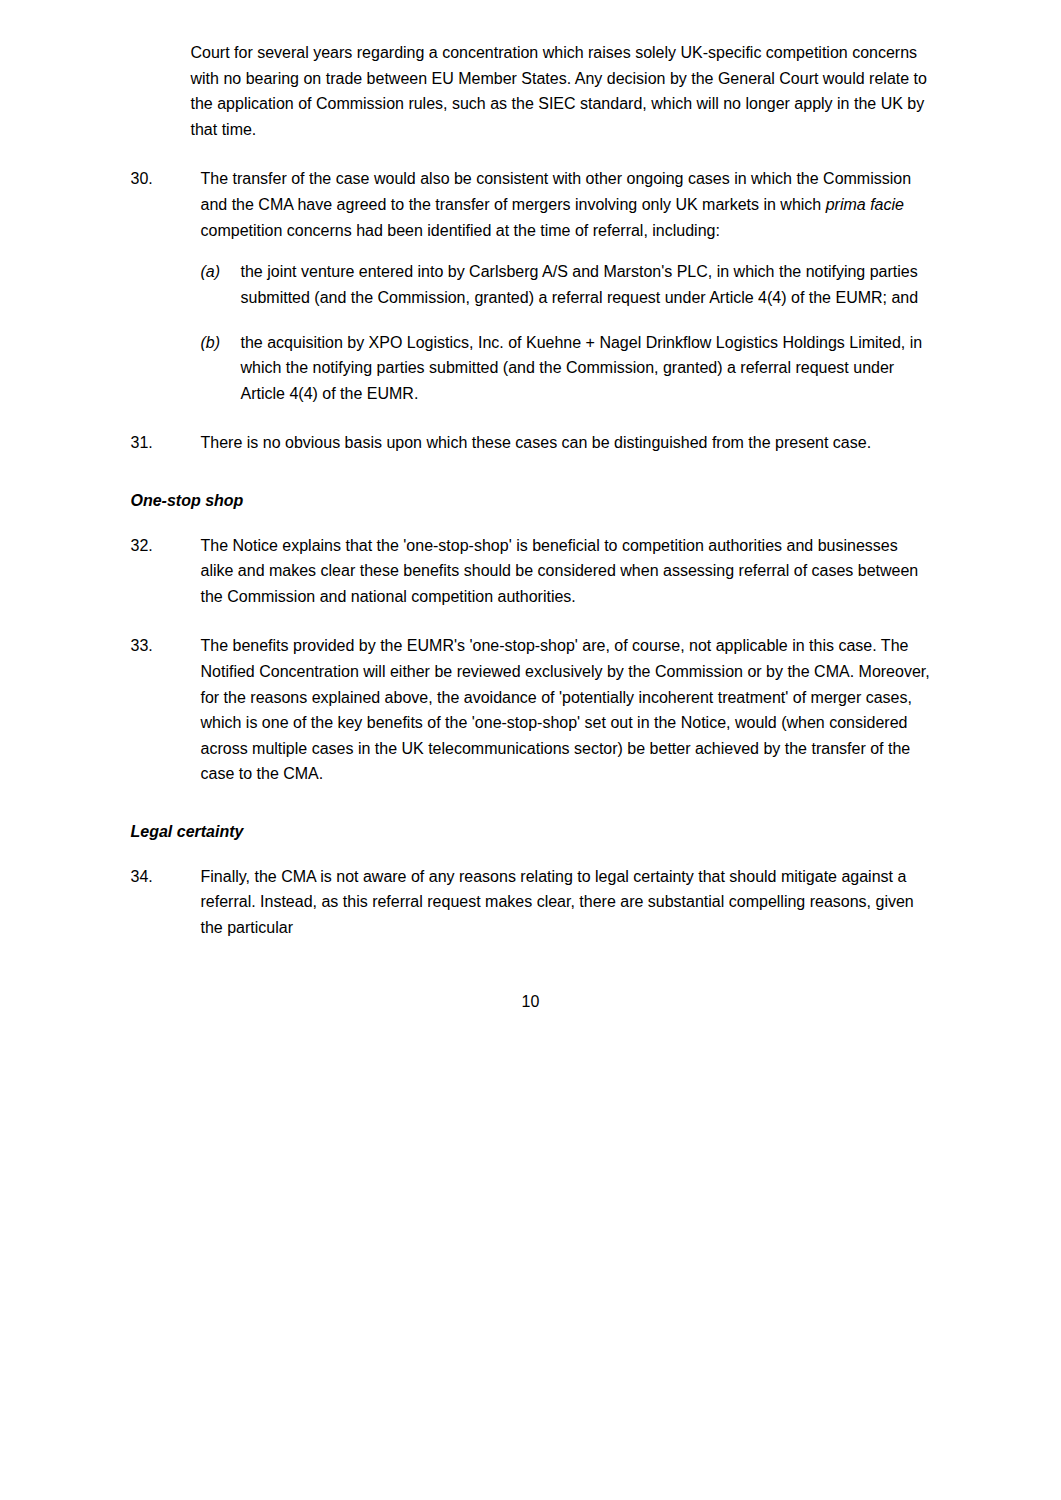Court for several years regarding a concentration which raises solely UK-specific competition concerns with no bearing on trade between EU Member States. Any decision by the General Court would relate to the application of Commission rules, such as the SIEC standard, which will no longer apply in the UK by that time.
30.
The transfer of the case would also be consistent with other ongoing cases in which the Commission and the CMA have agreed to the transfer of mergers involving only UK markets in which prima facie competition concerns had been identified at the time of referral, including:
(a) the joint venture entered into by Carlsberg A/S and Marston's PLC, in which the notifying parties submitted (and the Commission, granted) a referral request under Article 4(4) of the EUMR; and
(b) the acquisition by XPO Logistics, Inc. of Kuehne + Nagel Drinkflow Logistics Holdings Limited, in which the notifying parties submitted (and the Commission, granted) a referral request under Article 4(4) of the EUMR.
31.
There is no obvious basis upon which these cases can be distinguished from the present case.
One-stop shop
32.
The Notice explains that the 'one-stop-shop' is beneficial to competition authorities and businesses alike and makes clear these benefits should be considered when assessing referral of cases between the Commission and national competition authorities.
33.
The benefits provided by the EUMR's 'one-stop-shop' are, of course, not applicable in this case. The Notified Concentration will either be reviewed exclusively by the Commission or by the CMA. Moreover, for the reasons explained above, the avoidance of 'potentially incoherent treatment' of merger cases, which is one of the key benefits of the 'one-stop-shop' set out in the Notice, would (when considered across multiple cases in the UK telecommunications sector) be better achieved by the transfer of the case to the CMA.
Legal certainty
34.
Finally, the CMA is not aware of any reasons relating to legal certainty that should mitigate against a referral. Instead, as this referral request makes clear, there are substantial compelling reasons, given the particular
10